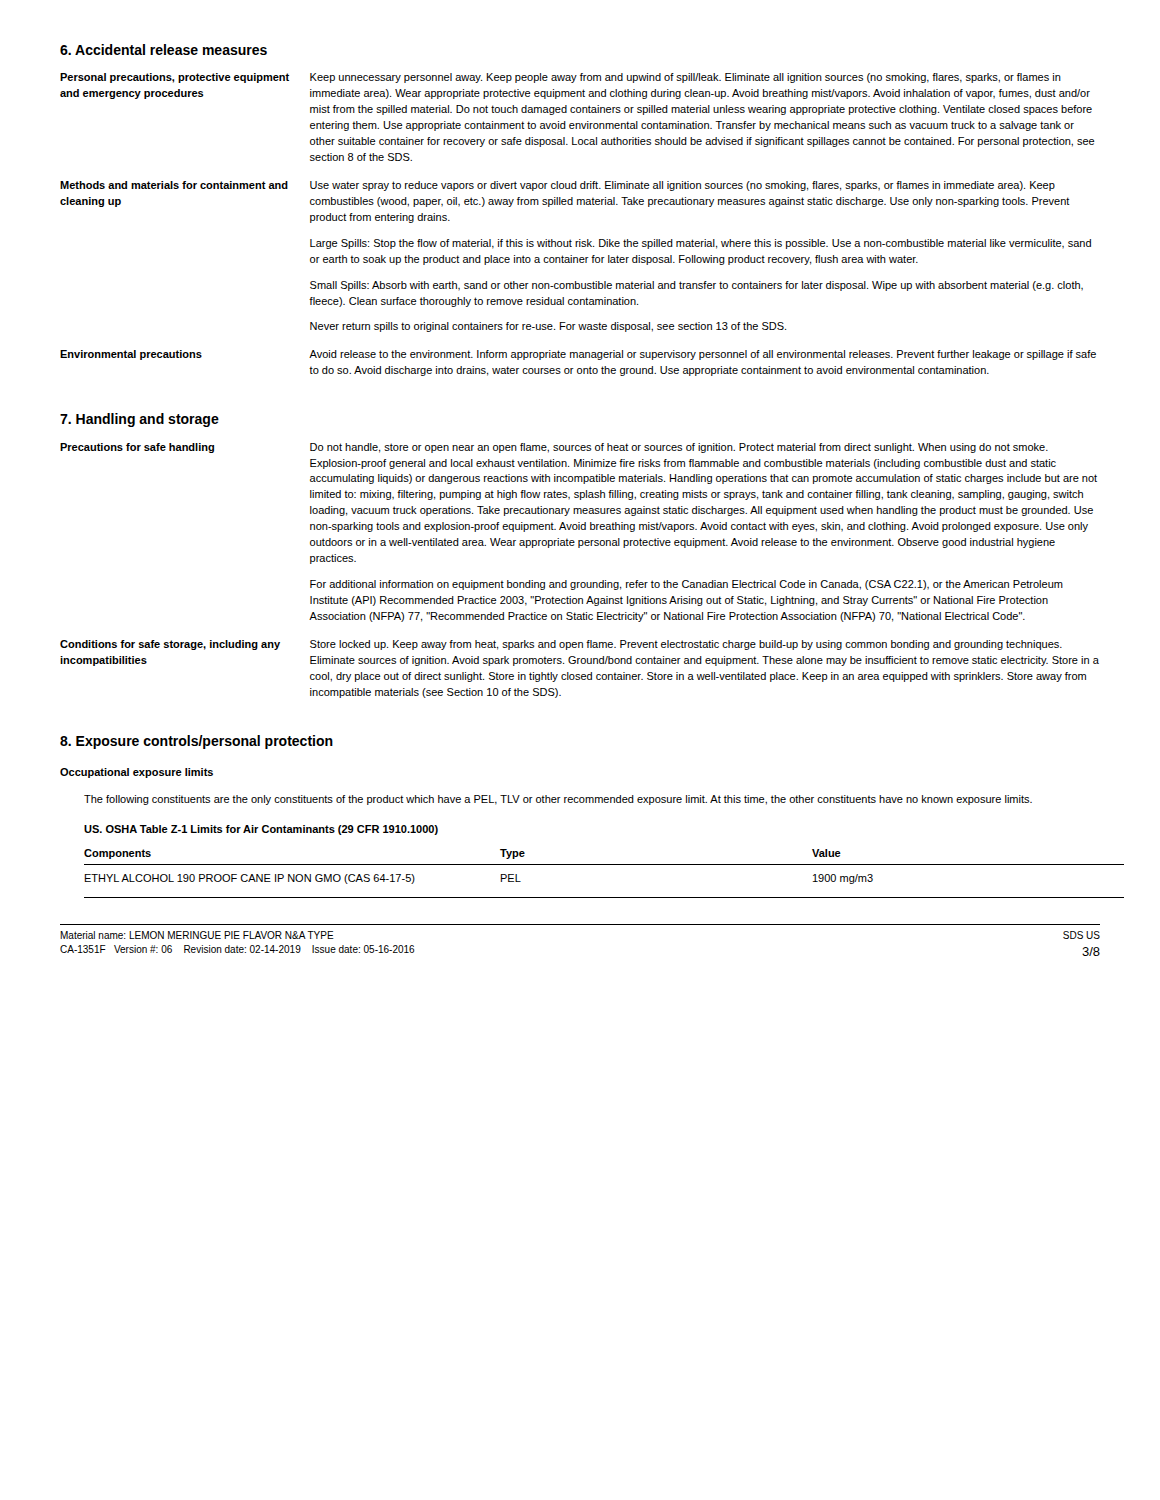6. Accidental release measures
| Personal precautions, protective equipment and emergency procedures | Keep unnecessary personnel away. Keep people away from and upwind of spill/leak. Eliminate all ignition sources (no smoking, flares, sparks, or flames in immediate area). Wear appropriate protective equipment and clothing during clean-up. Avoid breathing mist/vapors. Avoid inhalation of vapor, fumes, dust and/or mist from the spilled material. Do not touch damaged containers or spilled material unless wearing appropriate protective clothing. Ventilate closed spaces before entering them. Use appropriate containment to avoid environmental contamination. Transfer by mechanical means such as vacuum truck to a salvage tank or other suitable container for recovery or safe disposal. Local authorities should be advised if significant spillages cannot be contained. For personal protection, see section 8 of the SDS. |
| Methods and materials for containment and cleaning up | Use water spray to reduce vapors or divert vapor cloud drift. Eliminate all ignition sources (no smoking, flares, sparks, or flames in immediate area). Keep combustibles (wood, paper, oil, etc.) away from spilled material. Take precautionary measures against static discharge. Use only non-sparking tools. Prevent product from entering drains. Large Spills: Stop the flow of material, if this is without risk. Dike the spilled material, where this is possible. Use a non-combustible material like vermiculite, sand or earth to soak up the product and place into a container for later disposal. Following product recovery, flush area with water. Small Spills: Absorb with earth, sand or other non-combustible material and transfer to containers for later disposal. Wipe up with absorbent material (e.g. cloth, fleece). Clean surface thoroughly to remove residual contamination. Never return spills to original containers for re-use. For waste disposal, see section 13 of the SDS. |
| Environmental precautions | Avoid release to the environment. Inform appropriate managerial or supervisory personnel of all environmental releases. Prevent further leakage or spillage if safe to do so. Avoid discharge into drains, water courses or onto the ground. Use appropriate containment to avoid environmental contamination. |
7. Handling and storage
| Precautions for safe handling | Do not handle, store or open near an open flame, sources of heat or sources of ignition. Protect material from direct sunlight. When using do not smoke. Explosion-proof general and local exhaust ventilation. Minimize fire risks from flammable and combustible materials (including combustible dust and static accumulating liquids) or dangerous reactions with incompatible materials. Handling operations that can promote accumulation of static charges include but are not limited to: mixing, filtering, pumping at high flow rates, splash filling, creating mists or sprays, tank and container filling, tank cleaning, sampling, gauging, switch loading, vacuum truck operations. Take precautionary measures against static discharges. All equipment used when handling the product must be grounded. Use non-sparking tools and explosion-proof equipment. Avoid breathing mist/vapors. Avoid contact with eyes, skin, and clothing. Avoid prolonged exposure. Use only outdoors or in a well-ventilated area. Wear appropriate personal protective equipment. Avoid release to the environment. Observe good industrial hygiene practices. For additional information on equipment bonding and grounding, refer to the Canadian Electrical Code in Canada, (CSA C22.1), or the American Petroleum Institute (API) Recommended Practice 2003, "Protection Against Ignitions Arising out of Static, Lightning, and Stray Currents" or National Fire Protection Association (NFPA) 77, "Recommended Practice on Static Electricity" or National Fire Protection Association (NFPA) 70, "National Electrical Code". |
| Conditions for safe storage, including any incompatibilities | Store locked up. Keep away from heat, sparks and open flame. Prevent electrostatic charge build-up by using common bonding and grounding techniques. Eliminate sources of ignition. Avoid spark promoters. Ground/bond container and equipment. These alone may be insufficient to remove static electricity. Store in a cool, dry place out of direct sunlight. Store in tightly closed container. Store in a well-ventilated place. Keep in an area equipped with sprinklers. Store away from incompatible materials (see Section 10 of the SDS). |
8. Exposure controls/personal protection
Occupational exposure limits
The following constituents are the only constituents of the product which have a PEL, TLV or other recommended exposure limit. At this time, the other constituents have no known exposure limits.
US. OSHA Table Z-1 Limits for Air Contaminants (29 CFR 1910.1000)
| Components | Type | Value |
| --- | --- | --- |
| ETHYL ALCOHOL 190 PROOF CANE IP NON GMO (CAS 64-17-5) | PEL | 1900 mg/m3 |
Material name: LEMON MERINGUE PIE FLAVOR N&A TYPE
CA-1351F Version #: 06 Revision date: 02-14-2019 Issue date: 05-16-2016
SDS US
3/8